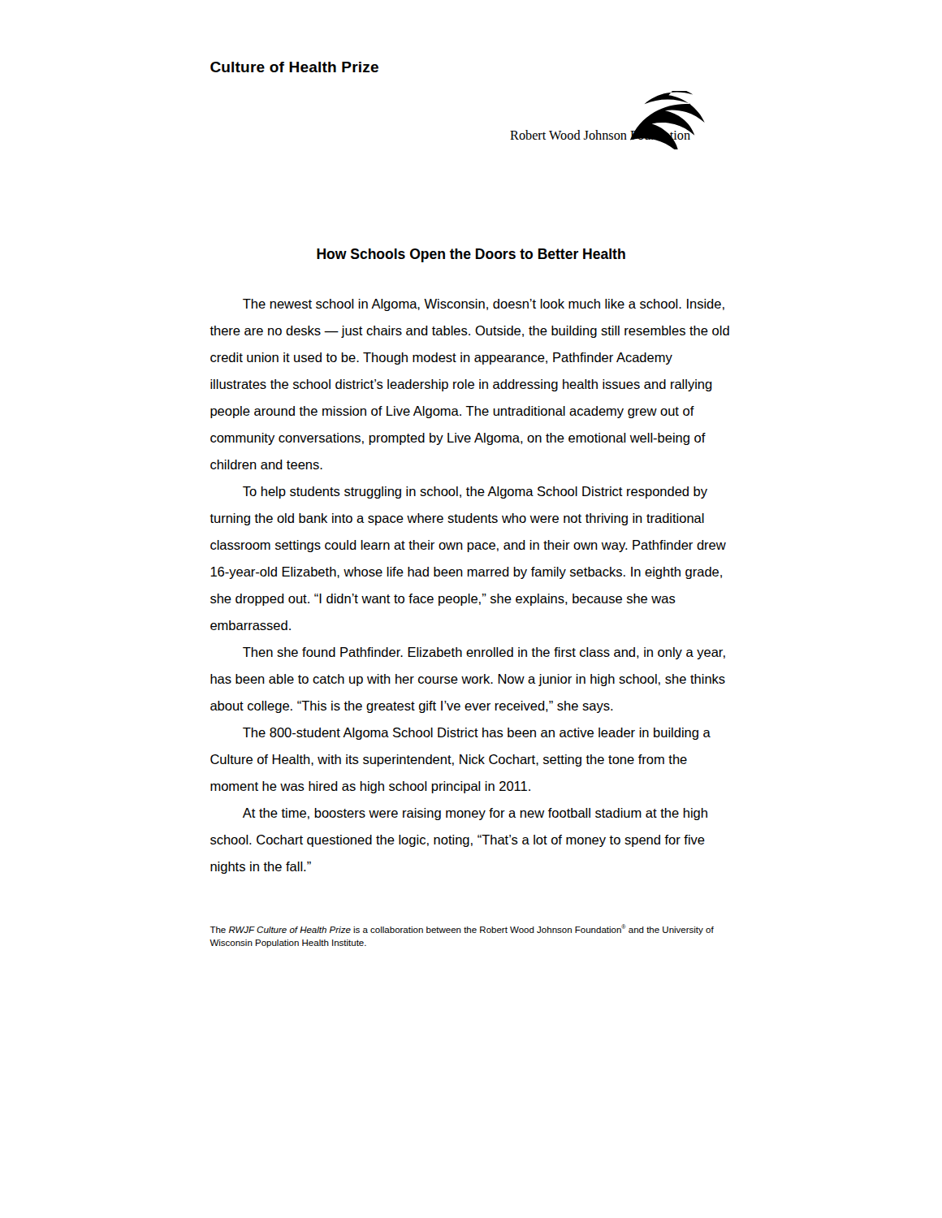Culture of Health Prize
Robert Wood Johnson Foundation
How Schools Open the Doors to Better Health
The newest school in Algoma, Wisconsin, doesn’t look much like a school. Inside, there are no desks — just chairs and tables. Outside, the building still resembles the old credit union it used to be. Though modest in appearance, Pathfinder Academy illustrates the school district’s leadership role in addressing health issues and rallying people around the mission of Live Algoma. The untraditional academy grew out of community conversations, prompted by Live Algoma, on the emotional well-being of children and teens.
To help students struggling in school, the Algoma School District responded by turning the old bank into a space where students who were not thriving in traditional classroom settings could learn at their own pace, and in their own way. Pathfinder drew 16-year-old Elizabeth, whose life had been marred by family setbacks. In eighth grade, she dropped out. “I didn’t want to face people,” she explains, because she was embarrassed.
Then she found Pathfinder. Elizabeth enrolled in the first class and, in only a year, has been able to catch up with her course work. Now a junior in high school, she thinks about college. “This is the greatest gift I’ve ever received,” she says.
The 800-student Algoma School District has been an active leader in building a Culture of Health, with its superintendent, Nick Cochart, setting the tone from the moment he was hired as high school principal in 2011.
At the time, boosters were raising money for a new football stadium at the high school. Cochart questioned the logic, noting, “That’s a lot of money to spend for five nights in the fall.”
The RWJF Culture of Health Prize is a collaboration between the Robert Wood Johnson Foundation® and the University of Wisconsin Population Health Institute.